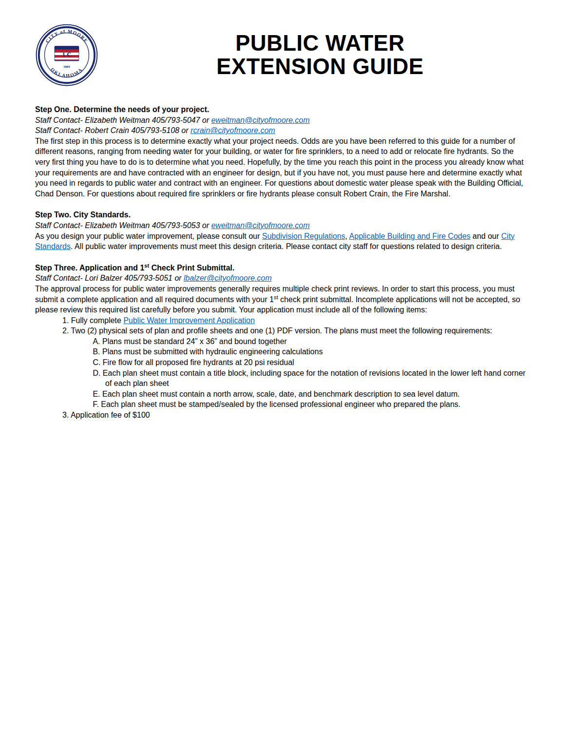CITY of MOORE OKLAHOMA 1 C 1885
PUBLIC WATER
EXTENSION GUIDE
Step One. Determine the needs of your project.
Staff Contact- Elizabeth Weitman 405/793-5047 or eweitman@cityofmoore.com
Staff Contact- Robert Crain 405/793-5108 or rcrain@cityofmoore.com
The first step in this process is to determine exactly what your project needs. Odds are you have been referred to this guide for a number of different reasons, ranging from needing water for your building, or water for fire sprinklers, to a need to add or relocate fire hydrants. So the very first thing you have to do is to determine what you need. Hopefully, by the time you reach this point in the process you already know what your requirements are and have contracted with an engineer for design, but if you have not, you must pause here and determine exactly what you need in regards to public water and contract with an engineer. For questions about domestic water please speak with the Building Official, Chad Denson. For questions about required fire sprinklers or fire hydrants please consult Robert Crain, the Fire Marshal.
Step Two. City Standards.
Staff Contact- Elizabeth Weitman 405/793-5053 or eweitman@cityofmoore.com
As you design your public water improvement, please consult our Subdivision Regulations, Applicable Building and Fire Codes and our City Standards. All public water improvements must meet this design criteria. Please contact city staff for questions related to design criteria.
Step Three. Application and 1st Check Print Submittal.
Staff Contact- Lori Balzer 405/793-5051 or lbalzer@cityofmoore.com
The approval process for public water improvements generally requires multiple check print reviews. In order to start this process, you must submit a complete application and all required documents with your 1st check print submittal. Incomplete applications will not be accepted, so please review this required list carefully before you submit. Your application must include all of the following items:
1. Fully complete Public Water Improvement Application
2. Two (2) physical sets of plan and profile sheets and one (1) PDF version. The plans must meet the following requirements:
A. Plans must be standard 24” x 36” and bound together
B. Plans must be submitted with hydraulic engineering calculations
C. Fire flow for all proposed fire hydrants at 20 psi residual
D. Each plan sheet must contain a title block, including space for the notation of revisions located in the lower left hand corner of each plan sheet
E. Each plan sheet must contain a north arrow, scale, date, and benchmark description to sea level datum.
F. Each plan sheet must be stamped/sealed by the licensed professional engineer who prepared the plans.
3. Application fee of $100